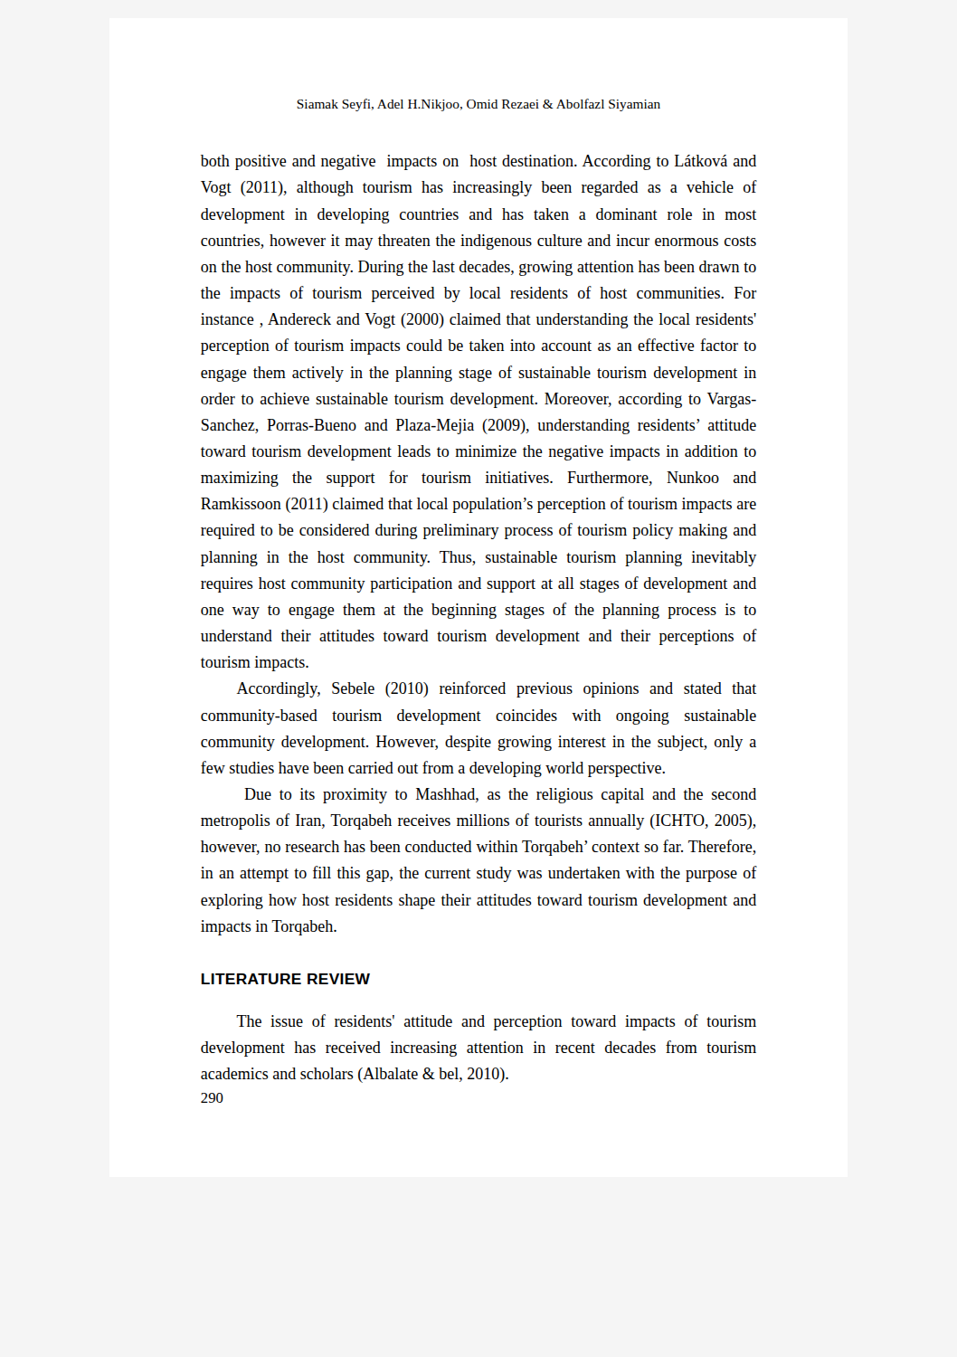Siamak Seyfi, Adel H.Nikjoo, Omid Rezaei & Abolfazl Siyamian
both positive and negative impacts on host destination. According to Látková and Vogt (2011), although tourism has increasingly been regarded as a vehicle of development in developing countries and has taken a dominant role in most countries, however it may threaten the indigenous culture and incur enormous costs on the host community. During the last decades, growing attention has been drawn to the impacts of tourism perceived by local residents of host communities. For instance , Andereck and Vogt (2000) claimed that understanding the local residents' perception of tourism impacts could be taken into account as an effective factor to engage them actively in the planning stage of sustainable tourism development in order to achieve sustainable tourism development. Moreover, according to Vargas-Sanchez, Porras-Bueno and Plaza-Mejia (2009), understanding residents’ attitude toward tourism development leads to minimize the negative impacts in addition to maximizing the support for tourism initiatives. Furthermore, Nunkoo and Ramkissoon (2011) claimed that local population’s perception of tourism impacts are required to be considered during preliminary process of tourism policy making and planning in the host community. Thus, sustainable tourism planning inevitably requires host community participation and support at all stages of development and one way to engage them at the beginning stages of the planning process is to understand their attitudes toward tourism development and their perceptions of tourism impacts.
Accordingly, Sebele (2010) reinforced previous opinions and stated that community-based tourism development coincides with ongoing sustainable community development. However, despite growing interest in the subject, only a few studies have been carried out from a developing world perspective.
Due to its proximity to Mashhad, as the religious capital and the second metropolis of Iran, Torqabeh receives millions of tourists annually (ICHTO, 2005), however, no research has been conducted within Torqabeh’ context so far. Therefore, in an attempt to fill this gap, the current study was undertaken with the purpose of exploring how host residents shape their attitudes toward tourism development and impacts in Torqabeh.
LITERATURE REVIEW
The issue of residents' attitude and perception toward impacts of tourism development has received increasing attention in recent decades from tourism academics and scholars (Albalate & bel, 2010).
290